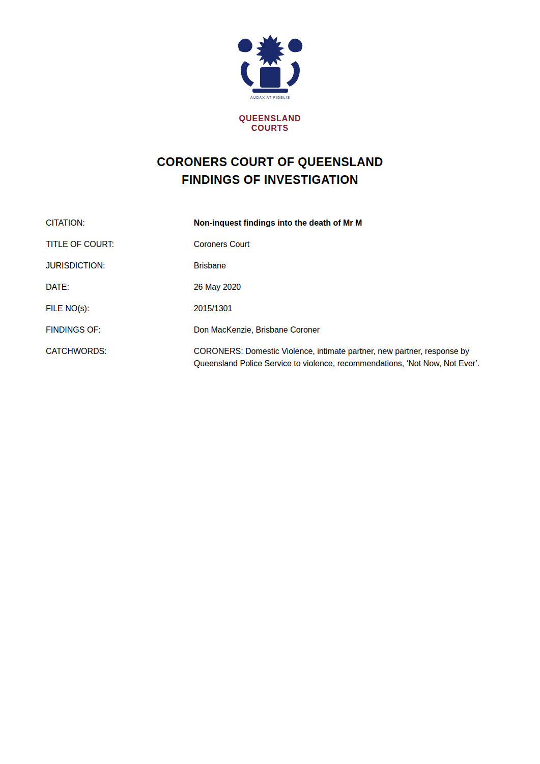AUDAX AT FIDELIS
QUEENSLAND
COURTS
CORONERS COURT OF QUEENSLAND
FINDINGS OF INVESTIGATION
| CITATION: | Non-inquest findings into the death of Mr M |
| TITLE OF COURT: | Coroners Court |
| JURISDICTION: | Brisbane |
| DATE: | 26 May 2020 |
| FILE NO(s): | 2015/1301 |
| FINDINGS OF: | Don MacKenzie, Brisbane Coroner |
| CATCHWORDS: | CORONERS: Domestic Violence, intimate partner, new partner, response by Queensland Police Service to violence, recommendations, ‘Not Now, Not Ever’. |